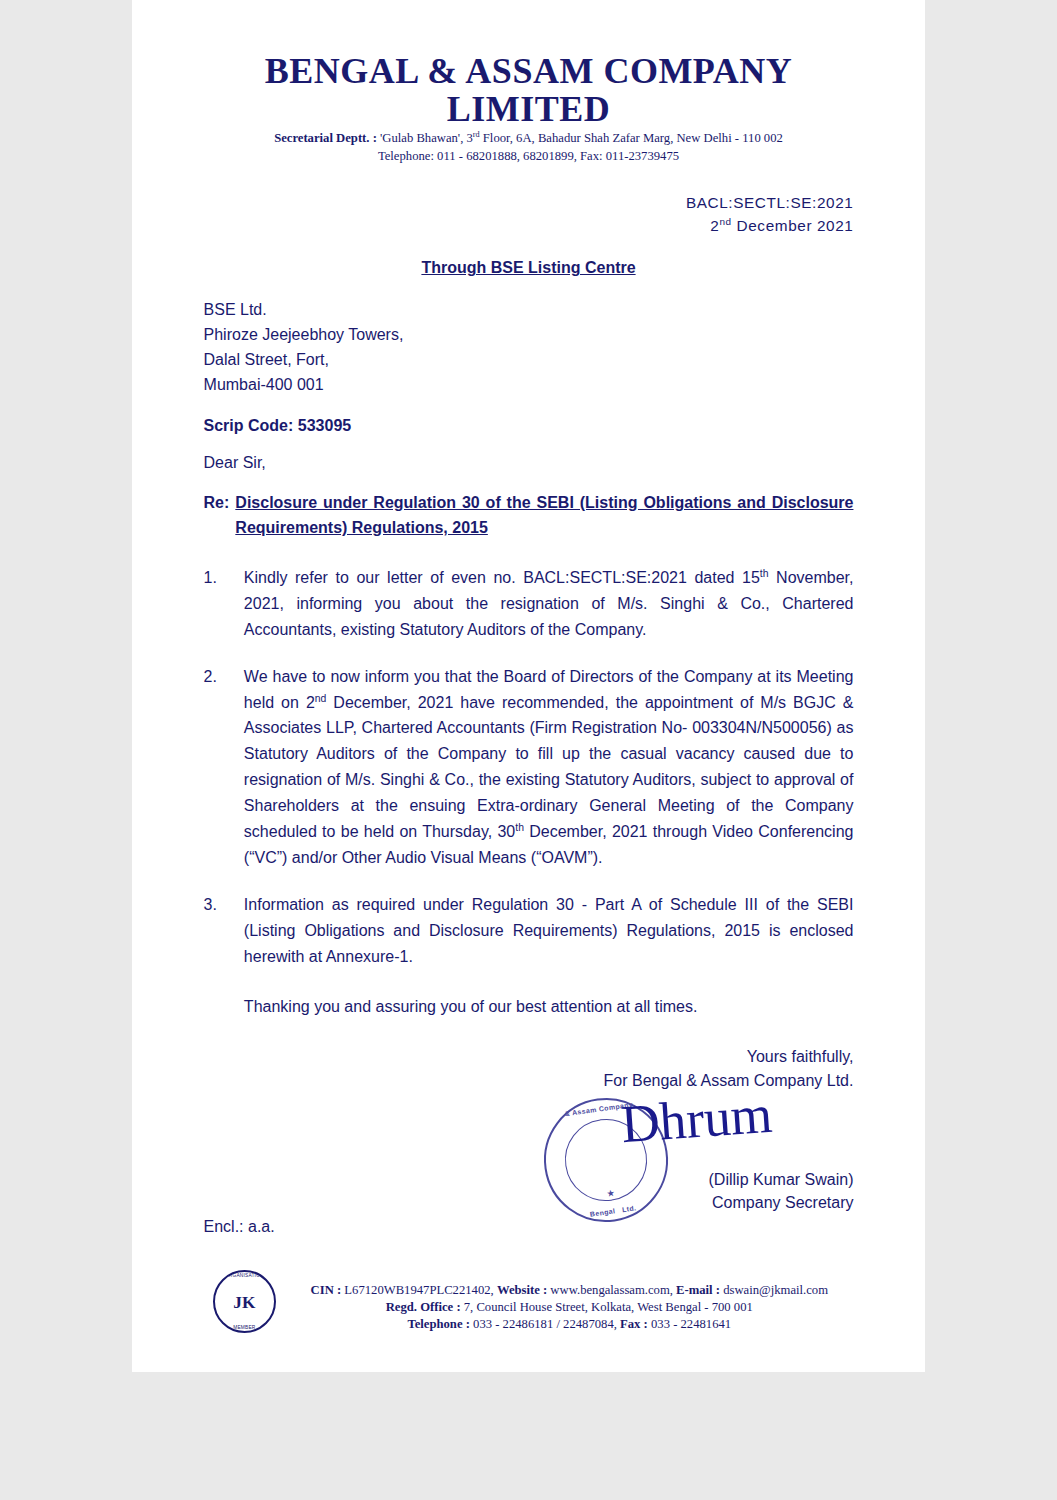BENGAL & ASSAM COMPANY LIMITED
Secretarial Deptt. : 'Gulab Bhawan', 3rd Floor, 6A, Bahadur Shah Zafar Marg, New Delhi - 110 002
Telephone: 011 - 68201888, 68201899, Fax: 011-23739475
BACL:SECTL:SE:2021
2nd December 2021
Through BSE Listing Centre
BSE Ltd.
Phiroze Jeejeebhoy Towers,
Dalal Street, Fort,
Mumbai-400 001
Scrip Code: 533095
Dear Sir,
Re: Disclosure under Regulation 30 of the SEBI (Listing Obligations and Disclosure Requirements) Regulations, 2015
1. Kindly refer to our letter of even no. BACL:SECTL:SE:2021 dated 15th November, 2021, informing you about the resignation of M/s. Singhi & Co., Chartered Accountants, existing Statutory Auditors of the Company.
2. We have to now inform you that the Board of Directors of the Company at its Meeting held on 2nd December, 2021 have recommended, the appointment of M/s BGJC & Associates LLP, Chartered Accountants (Firm Registration No- 003304N/N500056) as Statutory Auditors of the Company to fill up the casual vacancy caused due to resignation of M/s. Singhi & Co., the existing Statutory Auditors, subject to approval of Shareholders at the ensuing Extra-ordinary General Meeting of the Company scheduled to be held on Thursday, 30th December, 2021 through Video Conferencing (“VC”) and/or Other Audio Visual Means (“OAVM”).
3. Information as required under Regulation 30 - Part A of Schedule III of the SEBI (Listing Obligations and Disclosure Requirements) Regulations, 2015 is enclosed herewith at Annexure-1.
Thanking you and assuring you of our best attention at all times.
Yours faithfully,
For Bengal & Assam Company Ltd.
& Assam Company
★
Bengal Ltd.
Dhrum
(Dillip Kumar Swain)
Company Secretary
Encl.: a.a.
ORGANISATION
JK
MEMBER
CIN : L67120WB1947PLC221402, Website : www.bengalassam.com, E-mail : dswain@jkmail.com
Regd. Office : 7, Council House Street, Kolkata, West Bengal - 700 001
Telephone : 033 - 22486181 / 22487084, Fax : 033 - 22481641